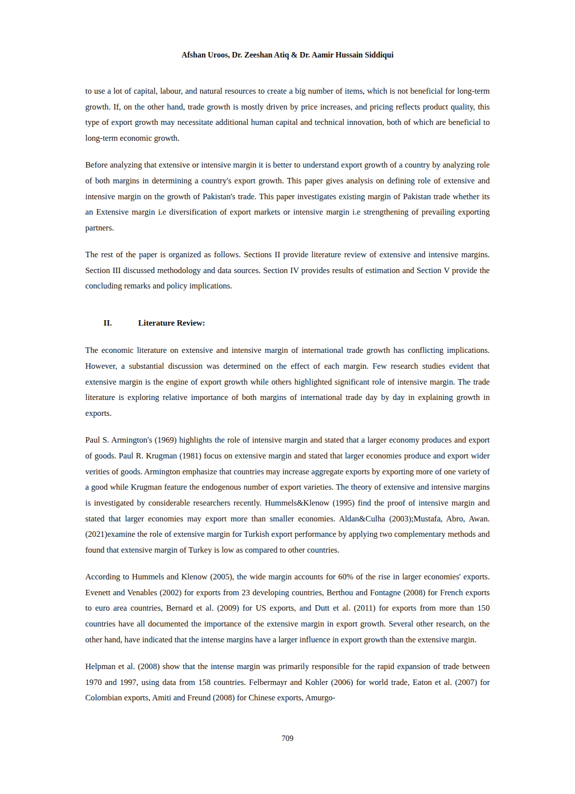Afshan Uroos, Dr. Zeeshan Atiq & Dr. Aamir Hussain Siddiqui
to use a lot of capital, labour, and natural resources to create a big number of items, which is not beneficial for long-term growth. If, on the other hand, trade growth is mostly driven by price increases, and pricing reflects product quality, this type of export growth may necessitate additional human capital and technical innovation, both of which are beneficial to long-term economic growth.
Before analyzing that extensive or intensive margin it is better to understand export growth of a country by analyzing role of both margins in determining a country's export growth. This paper gives analysis on defining role of extensive and intensive margin on the growth of Pakistan's trade. This paper investigates existing margin of Pakistan trade whether its an Extensive margin i.e diversification of export markets or intensive margin i.e strengthening of prevailing exporting partners.
The rest of the paper is organized as follows. Sections II provide literature review of extensive and intensive margins. Section III discussed methodology and data sources. Section IV provides results of estimation and Section V provide the concluding remarks and policy implications.
II. Literature Review:
The economic literature on extensive and intensive margin of international trade growth has conflicting implications. However, a substantial discussion was determined on the effect of each margin. Few research studies evident that extensive margin is the engine of export growth while others highlighted significant role of intensive margin. The trade literature is exploring relative importance of both margins of international trade day by day in explaining growth in exports.
Paul S. Armington's (1969) highlights the role of intensive margin and stated that a larger economy produces and export of goods. Paul R. Krugman (1981) focus on extensive margin and stated that larger economies produce and export wider verities of goods. Armington emphasize that countries may increase aggregate exports by exporting more of one variety of a good while Krugman feature the endogenous number of export varieties. The theory of extensive and intensive margins is investigated by considerable researchers recently. Hummels&Klenow (1995) find the proof of intensive margin and stated that larger economies may export more than smaller economies. Aldan&Culha (2003);Mustafa, Abro, Awan. (2021)examine the role of extensive margin for Turkish export performance by applying two complementary methods and found that extensive margin of Turkey is low as compared to other countries.
According to Hummels and Klenow (2005), the wide margin accounts for 60% of the rise in larger economies' exports. Evenett and Venables (2002) for exports from 23 developing countries, Berthou and Fontagne (2008) for French exports to euro area countries, Bernard et al. (2009) for US exports, and Dutt et al. (2011) for exports from more than 150 countries have all documented the importance of the extensive margin in export growth. Several other research, on the other hand, have indicated that the intense margins have a larger influence in export growth than the extensive margin.
Helpman et al. (2008) show that the intense margin was primarily responsible for the rapid expansion of trade between 1970 and 1997, using data from 158 countries. Felbermayr and Kohler (2006) for world trade, Eaton et al. (2007) for Colombian exports, Amiti and Freund (2008) for Chinese exports, Amurgo-
709